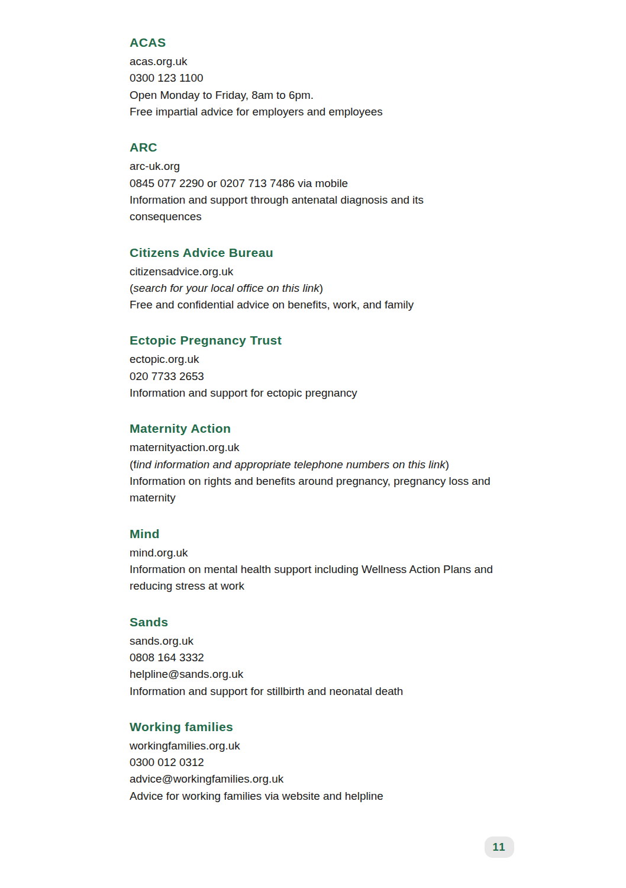ACAS
acas.org.uk
0300 123 1100
Open Monday to Friday, 8am to 6pm.
Free impartial advice for employers and employees
ARC
arc-uk.org
0845 077 2290 or 0207 713 7486 via mobile
Information and support through antenatal diagnosis and its consequences
Citizens Advice Bureau
citizensadvice.org.uk
(search for your local office on this link)
Free and confidential advice on benefits, work, and family
Ectopic Pregnancy Trust
ectopic.org.uk
020 7733 2653
Information and support for ectopic pregnancy
Maternity Action
maternityaction.org.uk
(find information and appropriate telephone numbers on this link)
Information on rights and benefits around pregnancy, pregnancy loss and maternity
Mind
mind.org.uk
Information on mental health support including Wellness Action Plans and reducing stress at work
Sands
sands.org.uk
0808 164 3332
helpline@sands.org.uk
Information and support for stillbirth and neonatal death
Working families
workingfamilies.org.uk
0300 012 0312
advice@workingfamilies.org.uk
Advice for working families via website and helpline
11